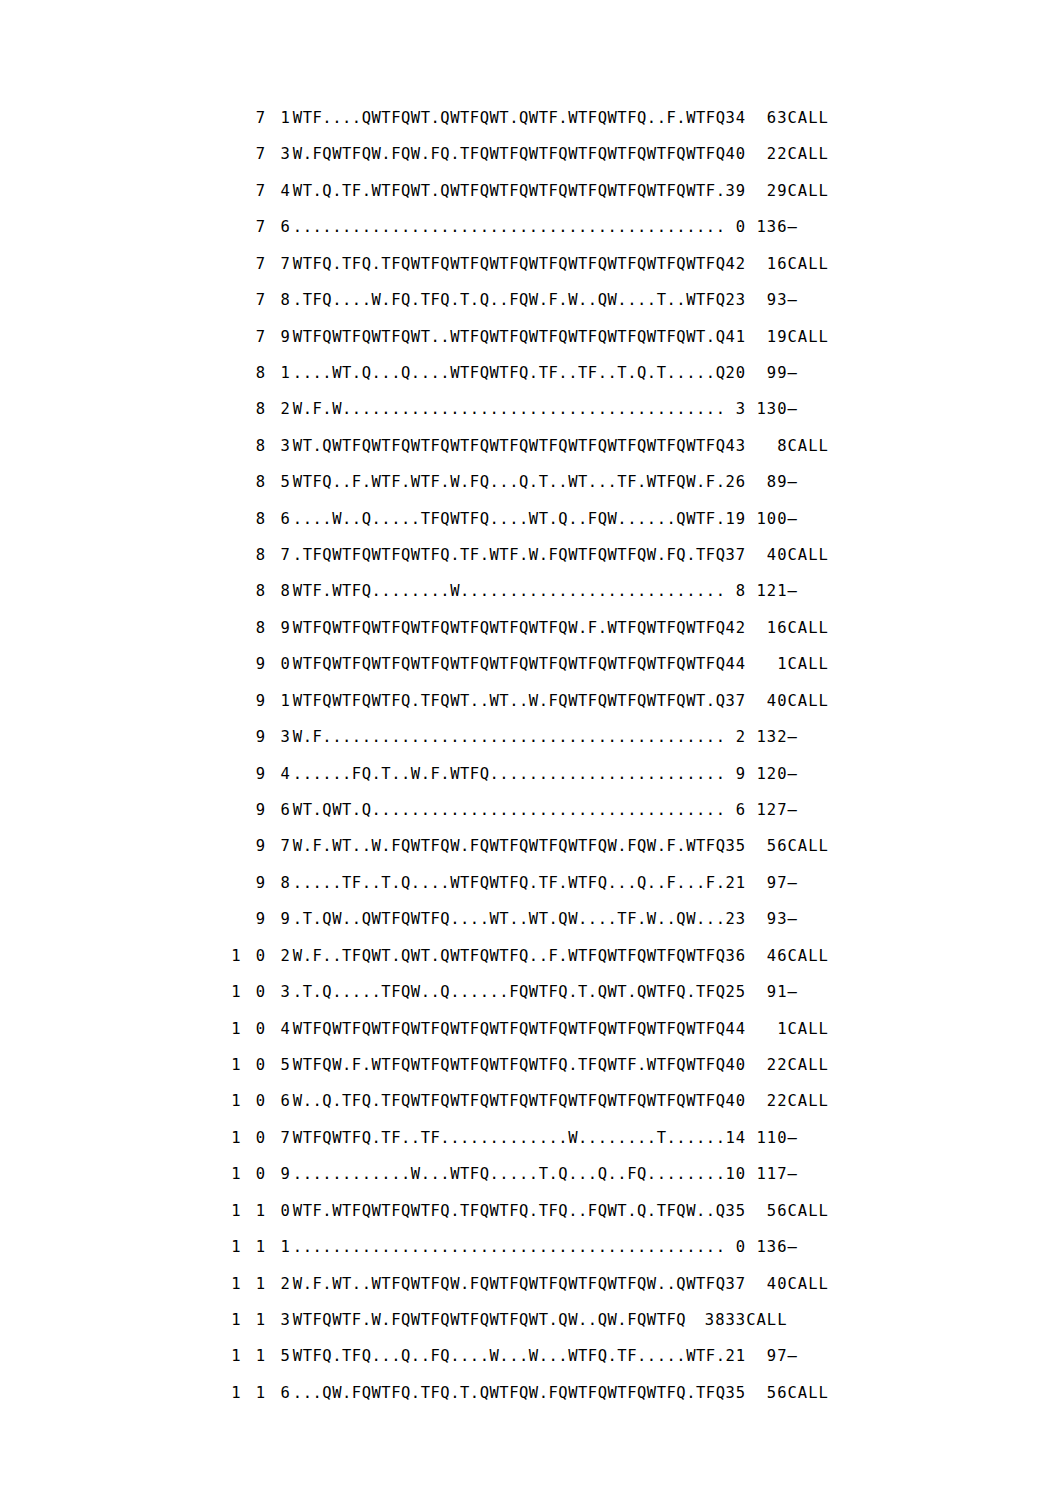| 7 1 | WTF. | ...Q | WTFQ | WT.Q | WTFQ | WT.Q | WTF. | WTFQ | WTFQ | ..F. | WTFQ | 34 | 63 | CALL |
| 7 3 | W.FQ | WTFQ | W.FQ | W.FQ | .TFQ | WTFQ | WTFQ | WTFQ | WTFQ | WTFQ | WTFQ | 40 | 22 | CALL |
| 7 4 | WT.Q | .TF. | WTFQ | WT.Q | WTFQ | WTFQ | WTFQ | WTFQ | WTFQ | WTFQ | WTF. | 39 | 29 | CALL |
| 7 6 | .... | .... | .... | .... | .... | .... | .... | .... | .... | .... | .... | 0 | 136 | – |
| 7 7 | WTFQ | .TFQ | .TFQ | WTFQ | WTFQ | WTFQ | WTFQ | WTFQ | WTFQ | WTFQ | WTFQ | 42 | 16 | CALL |
| 7 8 | .TFQ | .... | W.FQ | .TFQ | .T.Q | ..FQ | W.F. | W..Q | W... | .T.. | WTFQ | 23 | 93 | – |
| 7 9 | WTFQ | WTFQ | WTFQ | WT.. | WTFQ | WTFQ | WTFQ | WTFQ | WTFQ | WTFQ | WT.Q | 41 | 19 | CALL |
| 8 1 | .... | WT.Q | ...Q | .... | WTFQ | WTFQ | .TF. | .TF. | .T.Q | .T.. | ...Q | 20 | 99 | – |
| 8 2 | W.F. | W... | .... | .... | .... | .... | .... | .... | .... | .... | .... | 3 | 130 | – |
| 8 3 | WT.Q | WTFQ | WTFQ | WTFQ | WTFQ | WTFQ | WTFQ | WTFQ | WTFQ | WTFQ | WTFQ | 43 | 8 | CALL |
| 8 5 | WTFQ | ..F. | WTF. | WTF. | W.FQ | ...Q | .T.. | WT.. | .TF. | WTFQ | W.F. | 26 | 89 | – |
| 8 6 | .... | W..Q | .... | .TFQ | WTFQ | .... | WT.Q | ..FQ | W... | ...Q | WTF. | 19 | 100 | – |
| 8 7 | .TFQ | WTFQ | WTFQ | WTFQ | .TF. | WTF. | W.FQ | WTFQ | WTFQ | W.FQ | .TFQ | 37 | 40 | CALL |
| 8 8 | WTF. | WTFQ | .... | .... | W... | .... | .... | .... | .... | .... | .... | 8 | 121 | – |
| 8 9 | WTFQ | WTFQ | WTFQ | WTFQ | WTFQ | WTFQ | WTFQ | W.F. | WTFQ | WTFQ | WTFQ | 42 | 16 | CALL |
| 9 0 | WTFQ | WTFQ | WTFQ | WTFQ | WTFQ | WTFQ | WTFQ | WTFQ | WTFQ | WTFQ | WTFQ | 44 | 1 | CALL |
| 9 1 | WTFQ | WTFQ | WTFQ | .TFQ | WT.. | WT.. | W.FQ | WTFQ | WTFQ | WTFQ | WT.Q | 37 | 40 | CALL |
| 9 3 | W.F. | .... | .... | .... | .... | .... | .... | .... | .... | .... | .... | 2 | 132 | – |
| 9 4 | .... | ..FQ | .T.. | W.F. | WTFQ | .... | .... | .... | .... | .... | .... | 9 | 120 | – |
| 9 6 | WT.Q | WT.Q | .... | .... | .... | .... | .... | .... | .... | .... | .... | 6 | 127 | – |
| 9 7 | W.F. | WT.. | W.FQ | WTFQ | W.FQ | WTFQ | WTFQ | WTFQ | W.FQ | W.F. | WTFQ | 35 | 56 | CALL |
| 9 8 | .... | .TF. | .T.Q | .... | WTFQ | WTFQ | .TF. | WTFQ | ...Q | ..F. | ..F. | 21 | 97 | – |
| 9 9 | .T.Q | W..Q | WTFQ | WTFQ | .... | WT.. | WT.Q | W... | .TF. | W..Q | W... | 23 | 93 | – |
| 1 0 2 | W.F. | .TFQ | WT.Q | WT.Q | WTFQ | WTFQ | ..F. | WTFQ | WTFQ | WTFQ | WTFQ | 36 | 46 | CALL |
| 1 0 3 | .T.Q | .... | .TFQ | W..Q | .... | ..FQ | WTFQ | .T.Q | WT.Q | WTFQ | .TFQ | 25 | 91 | – |
| 1 0 4 | WTFQ | WTFQ | WTFQ | WTFQ | WTFQ | WTFQ | WTFQ | WTFQ | WTFQ | WTFQ | WTFQ | 44 | 1 | CALL |
| 1 0 5 | WTFQ | W.F. | WTFQ | WTFQ | WTFQ | WTFQ | WTFQ | .TFQ | WTF. | WTFQ | WTFQ | 40 | 22 | CALL |
| 1 0 6 | W..Q | .TFQ | .TFQ | WTFQ | WTFQ | WTFQ | WTFQ | WTFQ | WTFQ | WTFQ | WTFQ | 40 | 22 | CALL |
| 1 0 7 | WTFQ | WTFQ | .TF. | .TF. | .... | .... | .... | W... | .... | .T.. | .... | 14 | 110 | – |
| 1 0 9 | .... | .... | .... | W... | WTFQ | .... | .T.Q | ...Q | ..FQ | .... | .... | 10 | 117 | – |
| 1 1 0 | WTF. | WTFQ | WTFQ | WTFQ | .TFQ | WTFQ | .TFQ | ..FQ | WT.Q | .TFQ | W..Q | 35 | 56 | CALL |
| 1 1 1 | .... | .... | .... | .... | .... | .... | .... | .... | .... | .... | .... | 0 | 136 | – |
| 1 1 2 | W.F. | WT.. | WTFQ | WTFQ | W.FQ | WTFQ | WTFQ | WTFQ | WTFQ | W..Q | WTFQ | 37 | 40 | CALL |
| 1 1 3 | WTFQ | WTF. | W.FQ | WTFQ | WTFQ | WTFQ | WT.Q | W..Q | W.FQ | WTFQ | 38 | 33 | CALL |
| 1 1 5 | WTFQ | .TFQ | ...Q | ..FQ | .... | W... | W... | WTFQ | .TF. | .... | WTF. | 21 | 97 | – |
| 1 1 6 | ...Q | W.FQ | WTFQ | .TFQ | .T.Q | WTFQ | W.FQ | WTFQ | WTFQ | WTFQ | .TFQ | 35 | 56 | CALL |